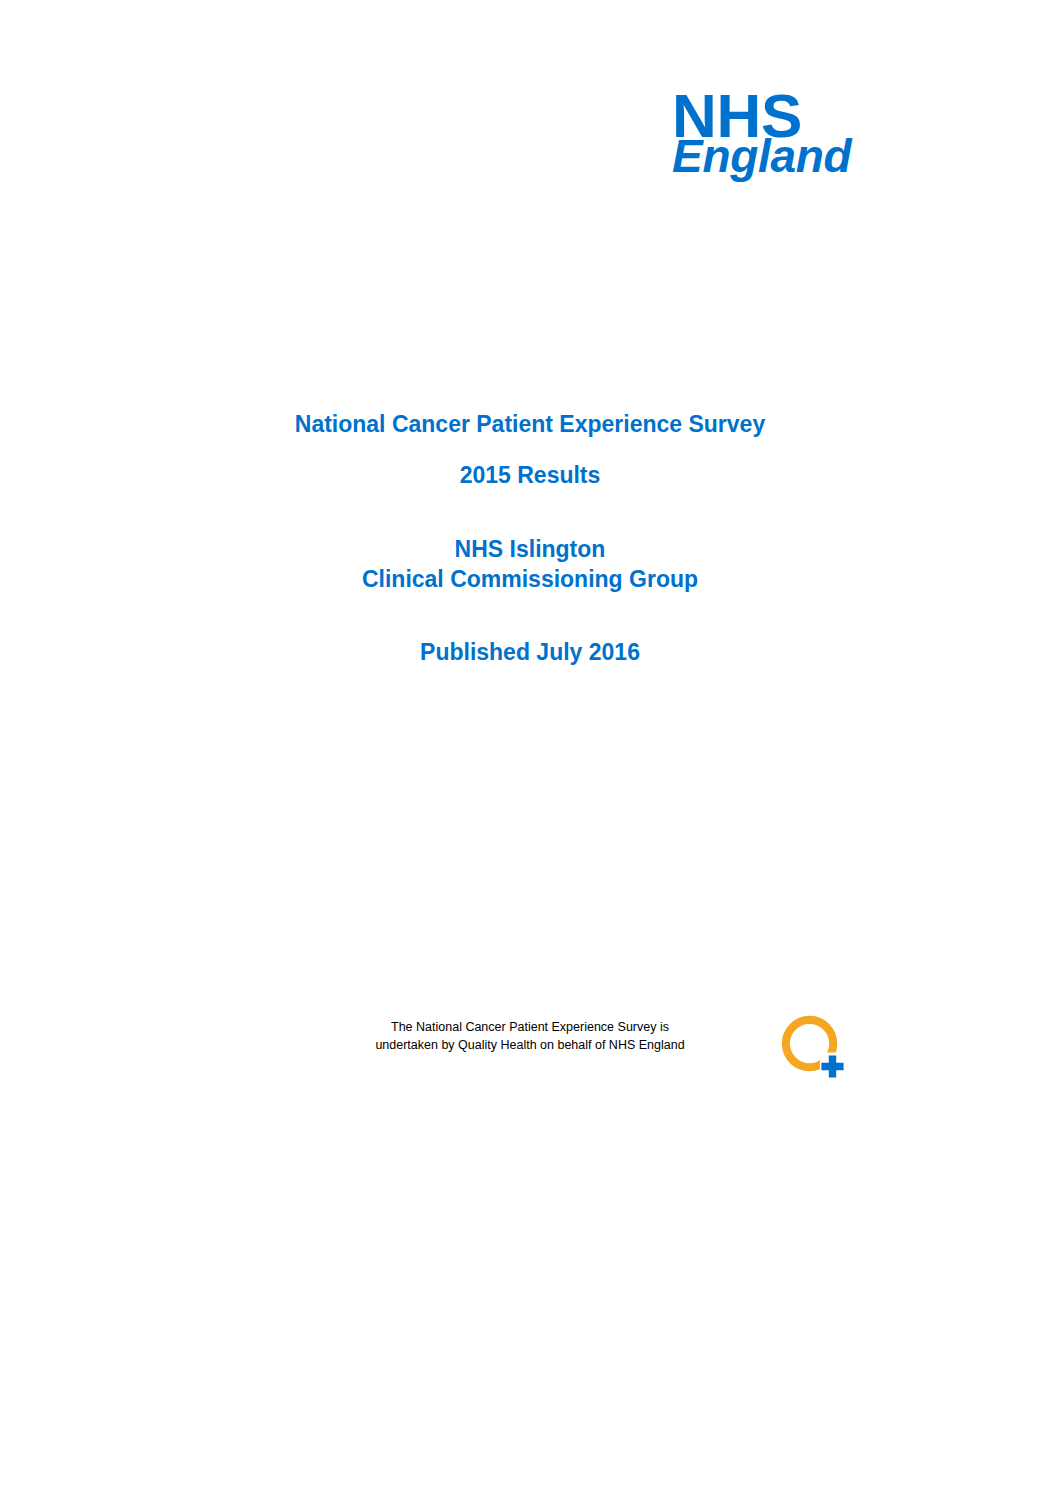NHS England
National Cancer Patient Experience Survey
2015 Results
NHS Islington
Clinical Commissioning Group
Published July 2016
The National Cancer Patient Experience Survey is
undertaken by Quality Health on behalf of NHS England